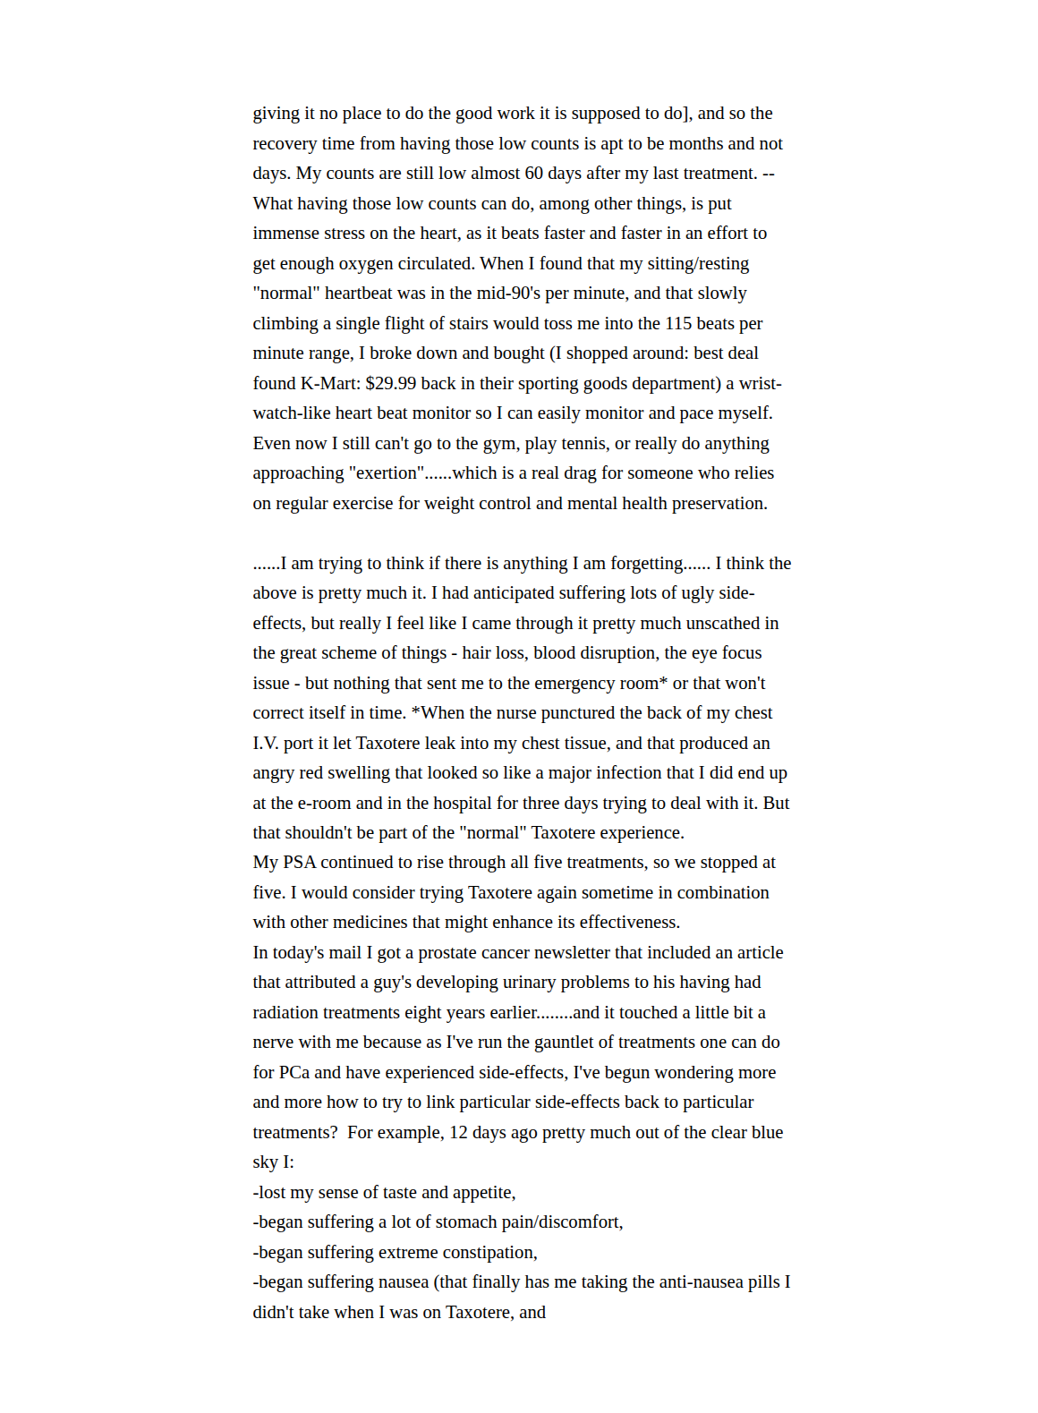giving it no place to do the good work it is supposed to do], and so the recovery time from having those low counts is apt to be months and not days. My counts are still low almost 60 days after my last treatment. --What having those low counts can do, among other things, is put immense stress on the heart, as it beats faster and faster in an effort to get enough oxygen circulated. When I found that my sitting/resting "normal" heartbeat was in the mid-90's per minute, and that slowly climbing a single flight of stairs would toss me into the 115 beats per minute range, I broke down and bought (I shopped around: best deal found K-Mart: $29.99 back in their sporting goods department) a wrist-watch-like heart beat monitor so I can easily monitor and pace myself. Even now I still can't go to the gym, play tennis, or really do anything approaching "exertion"......which is a real drag for someone who relies on regular exercise for weight control and mental health preservation.
......I am trying to think if there is anything I am forgetting...... I think the above is pretty much it. I had anticipated suffering lots of ugly side-effects, but really I feel like I came through it pretty much unscathed in the great scheme of things - hair loss, blood disruption, the eye focus issue - but nothing that sent me to the emergency room* or that won't correct itself in time. *When the nurse punctured the back of my chest I.V. port it let Taxotere leak into my chest tissue, and that produced an angry red swelling that looked so like a major infection that I did end up at the e-room and in the hospital for three days trying to deal with it. But that shouldn't be part of the "normal" Taxotere experience.
My PSA continued to rise through all five treatments, so we stopped at five. I would consider trying Taxotere again sometime in combination with other medicines that might enhance its effectiveness.
In today's mail I got a prostate cancer newsletter that included an article that attributed a guy's developing urinary problems to his having had radiation treatments eight years earlier........and it touched a little bit a nerve with me because as I've run the gauntlet of treatments one can do for PCa and have experienced side-effects, I've begun wondering more and more how to try to link particular side-effects back to particular treatments? For example, 12 days ago pretty much out of the clear blue sky I:
-lost my sense of taste and appetite,
-began suffering a lot of stomach pain/discomfort,
-began suffering extreme constipation,
-began suffering nausea (that finally has me taking the anti-nausea pills I didn't take when I was on Taxotere, and